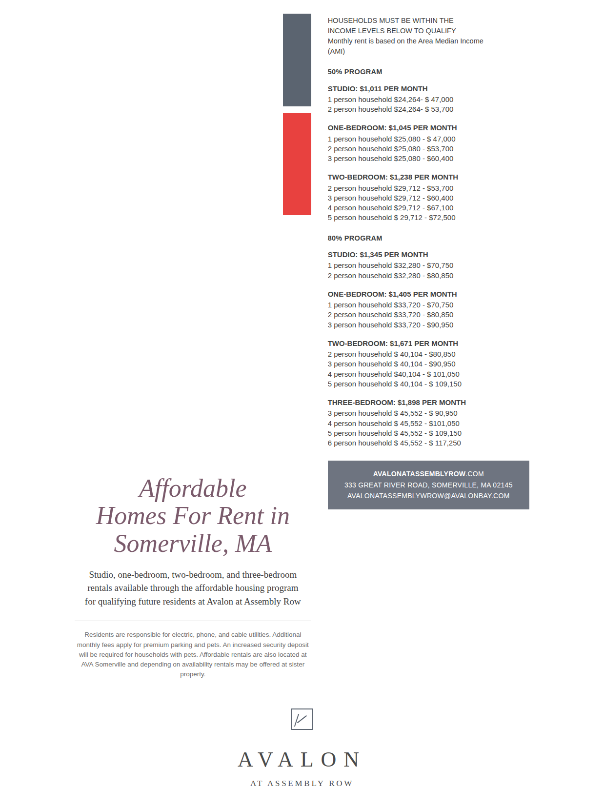Affordable
Homes For Rent in
Somerville, MA
Studio, one-bedroom, two-bedroom, and three-bedroom rentals available through the affordable housing program for qualifying future residents at Avalon at Assembly Row
Residents are responsible for electric, phone, and cable utilities. Additional monthly fees apply for premium parking and pets. An increased security deposit will be required for households with pets. Affordable rentals are also located at AVA Somerville and depending on availability rentals may be offered at sister property.
Households must be within the
income levels below to qualify
Monthly rent is based on the Area Median Income
(AMI)
50% Program
Studio: $1,011 per month
1 person household $24,264- $ 47,000
2 person household $24,264- $ 53,700
One-bedroom: $1,045 per month
1 person household $25,080 - $ 47,000
2 person household $25,080 - $53,700
3 person household $25,080 - $60,400
Two-bedroom: $1,238 per month
2 person household $29,712 - $53,700
3 person household $29,712 - $60,400
4 person household $29,712 - $67,100
5 person household $ 29,712 - $72,500
80% Program
Studio: $1,345 per month
1 person household $32,280 - $70,750
2 person household $32,280 - $80,850
One-bedroom: $1,405 per month
1 person household $33,720 - $70,750
2 person household $33,720 - $80,850
3 person household $33,720 - $90,950
Two-bedroom: $1,671 per month
2 person household $ 40,104 - $80,850
3 person household $ 40,104 - $90,950
4 person household $40,104 - $ 101,050
5 person household $ 40,104 - $ 109,150
Three-bedroom: $1,898 per month
3 person household $ 45,552 - $ 90,950
4 person household $ 45,552 - $101,050
5 person household $ 45,552 - $ 109,150
6 person household $ 45,552 - $ 117,250
AVALONATASSEMBLYROW.COM
333 GREAT RIVER ROAD, SOMERVILLE, MA 02145
AVALONATASSEMBLYWROW@AVALONBAY.COM
AVALON
AT ASSEMBLY ROW